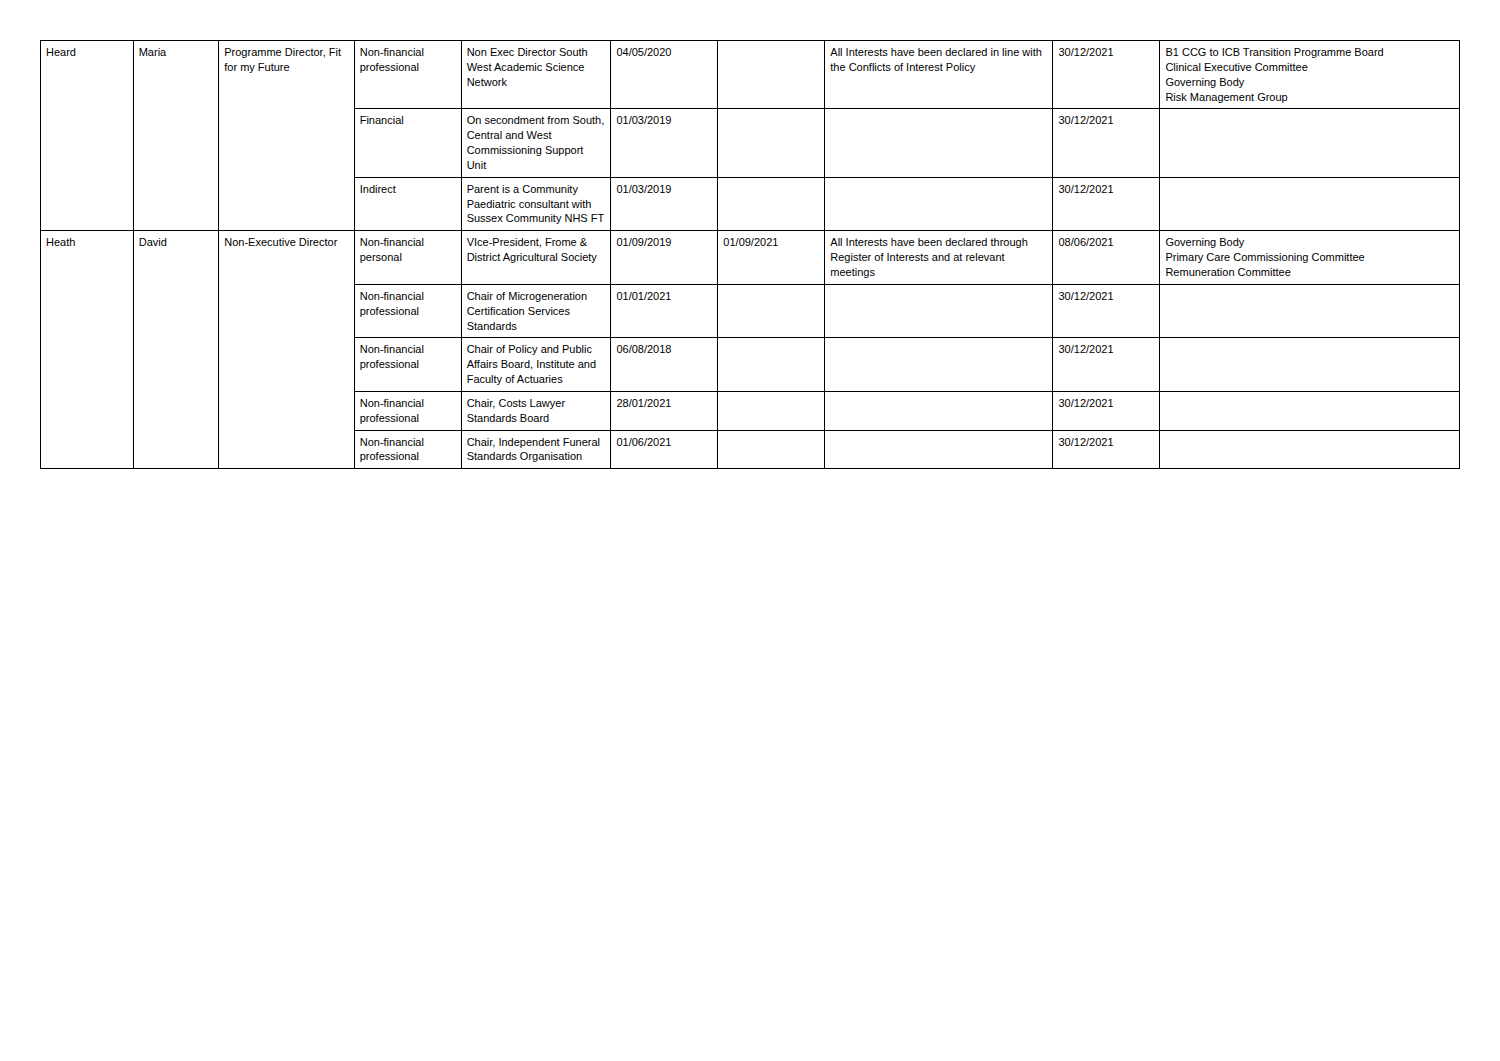| Heard | Maria | Programme Director, Fit for my Future | Non-financial professional | Non Exec Director South West Academic Science Network | 04/05/2020 | | All Interests have been declared in line with the Conflicts of Interest Policy | 30/12/2021 | B1 CCG to ICB Transition Programme Board Clinical Executive Committee Governing Body Risk Management Group |
| Financial | On secondment from South, Central and West Commissioning Support Unit | 01/03/2019 | | | 30/12/2021 | |
| Indirect | Parent is a Community Paediatric consultant with Sussex Community NHS FT | 01/03/2019 | | | 30/12/2021 | |
| Heath | David | Non-Executive Director | Non-financial personal | VIce-President, Frome & District Agricultural Society | 01/09/2019 | 01/09/2021 | All Interests have been declared through Register of Interests and at relevant meetings | 08/06/2021 | Governing Body Primary Care Commissioning Committee Remuneration Committee |
| Non-financial professional | Chair of Microgeneration Certification Services Standards | 01/01/2021 | | | 30/12/2021 | |
| Non-financial professional | Chair of Policy and Public Affairs Board, Institute and Faculty of Actuaries | 06/08/2018 | | | 30/12/2021 | |
| Non-financial professional | Chair, Costs Lawyer Standards Board | 28/01/2021 | | | 30/12/2021 | |
| Non-financial professional | Chair, Independent Funeral Standards Organisation | 01/06/2021 | | | 30/12/2021 | |